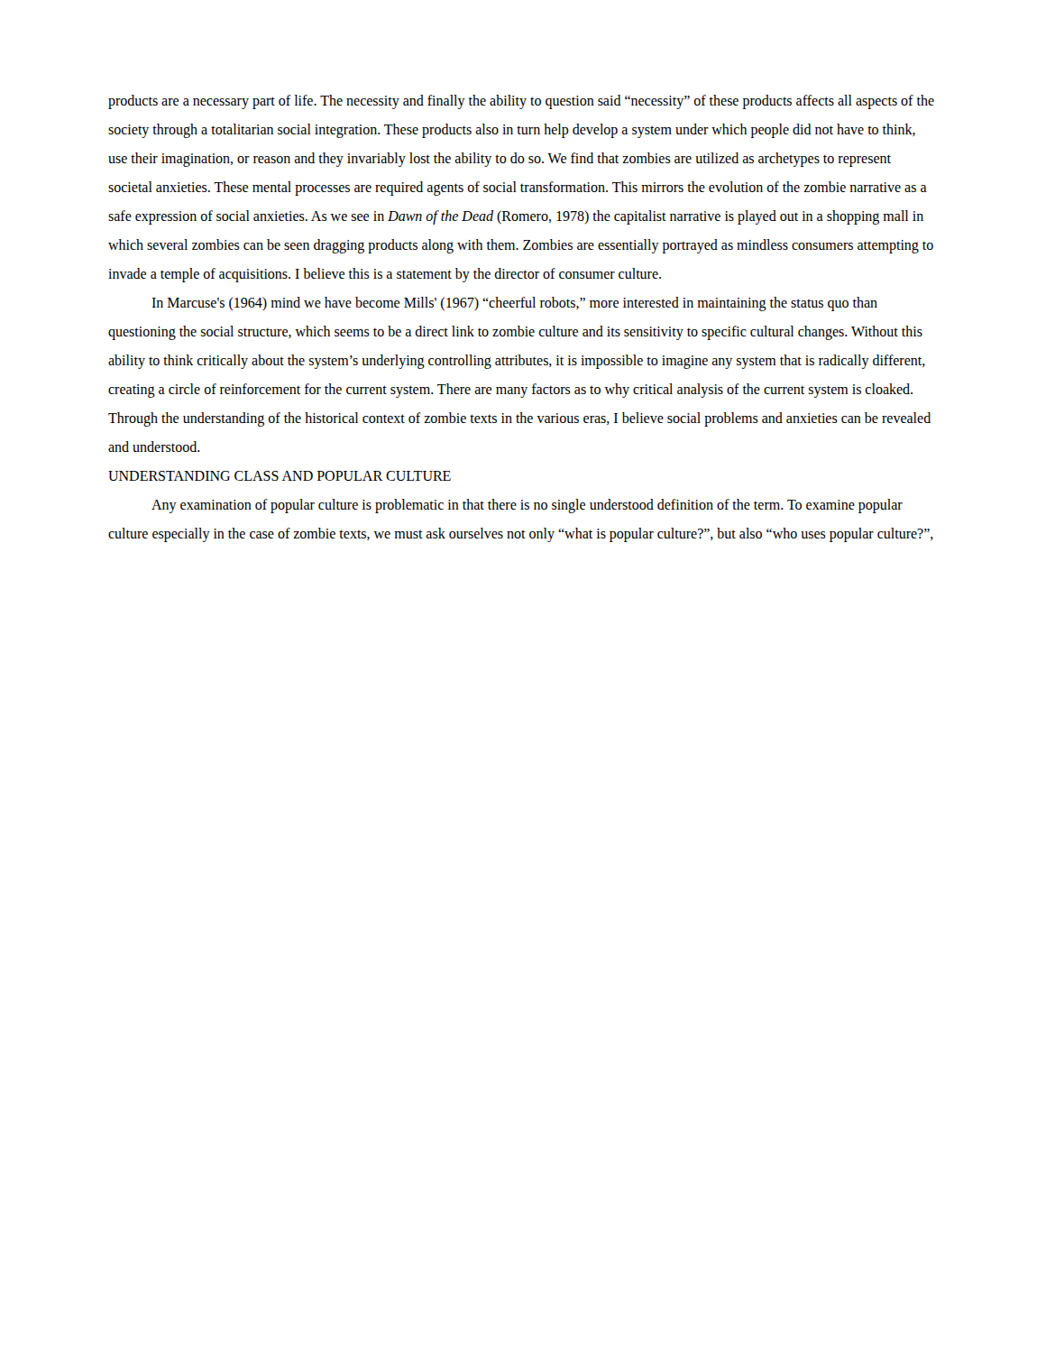products are a necessary part of life. The necessity and finally the ability to question said “necessity” of these products affects all aspects of the society through a totalitarian social integration. These products also in turn help develop a system under which people did not have to think, use their imagination, or reason and they invariably lost the ability to do so. We find that zombies are utilized as archetypes to represent societal anxieties. These mental processes are required agents of social transformation. This mirrors the evolution of the zombie narrative as a safe expression of social anxieties. As we see in Dawn of the Dead (Romero, 1978) the capitalist narrative is played out in a shopping mall in which several zombies can be seen dragging products along with them. Zombies are essentially portrayed as mindless consumers attempting to invade a temple of acquisitions. I believe this is a statement by the director of consumer culture.
In Marcuse's (1964) mind we have become Mills' (1967) “cheerful robots,” more interested in maintaining the status quo than questioning the social structure, which seems to be a direct link to zombie culture and its sensitivity to specific cultural changes. Without this ability to think critically about the system’s underlying controlling attributes, it is impossible to imagine any system that is radically different, creating a circle of reinforcement for the current system. There are many factors as to why critical analysis of the current system is cloaked. Through the understanding of the historical context of zombie texts in the various eras, I believe social problems and anxieties can be revealed and understood.
Understanding Class and Popular Culture
Any examination of popular culture is problematic in that there is no single understood definition of the term. To examine popular culture especially in the case of zombie texts, we must ask ourselves not only “what is popular culture?”, but also “who uses popular culture?”,